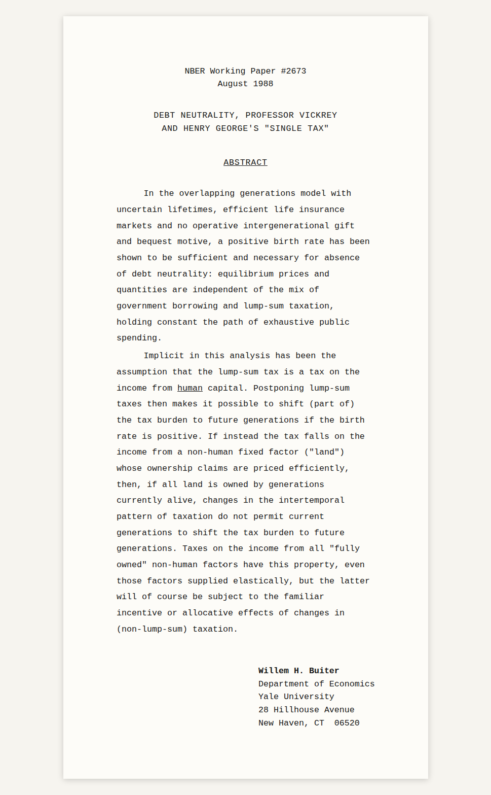NBER Working Paper #2673 August 1988
DEBT NEUTRALITY, PROFESSOR VICKREY
AND HENRY GEORGE'S "SINGLE TAX"
ABSTRACT
In the overlapping generations model with uncertain lifetimes, efficient life insurance markets and no operative intergenerational gift and bequest motive, a positive birth rate has been shown to be sufficient and necessary for absence of debt neutrality: equilibrium prices and quantities are independent of the mix of government borrowing and lump-sum taxation, holding constant the path of exhaustive public spending.
Implicit in this analysis has been the assumption that the lump-sum tax is a tax on the income from human capital. Postponing lump-sum taxes then makes it possible to shift (part of) the tax burden to future generations if the birth rate is positive. If instead the tax falls on the income from a non-human fixed factor ("land") whose ownership claims are priced efficiently, then, if all land is owned by generations currently alive, changes in the intertemporal pattern of taxation do not permit current generations to shift the tax burden to future generations. Taxes on the income from all "fully owned" non-human factors have this property, even those factors supplied elastically, but the latter will of course be subject to the familiar incentive or allocative effects of changes in (non-lump-sum) taxation.
Willem H. Buiter Department of Economics Yale University 28 Hillhouse Avenue New Haven, CT 06520